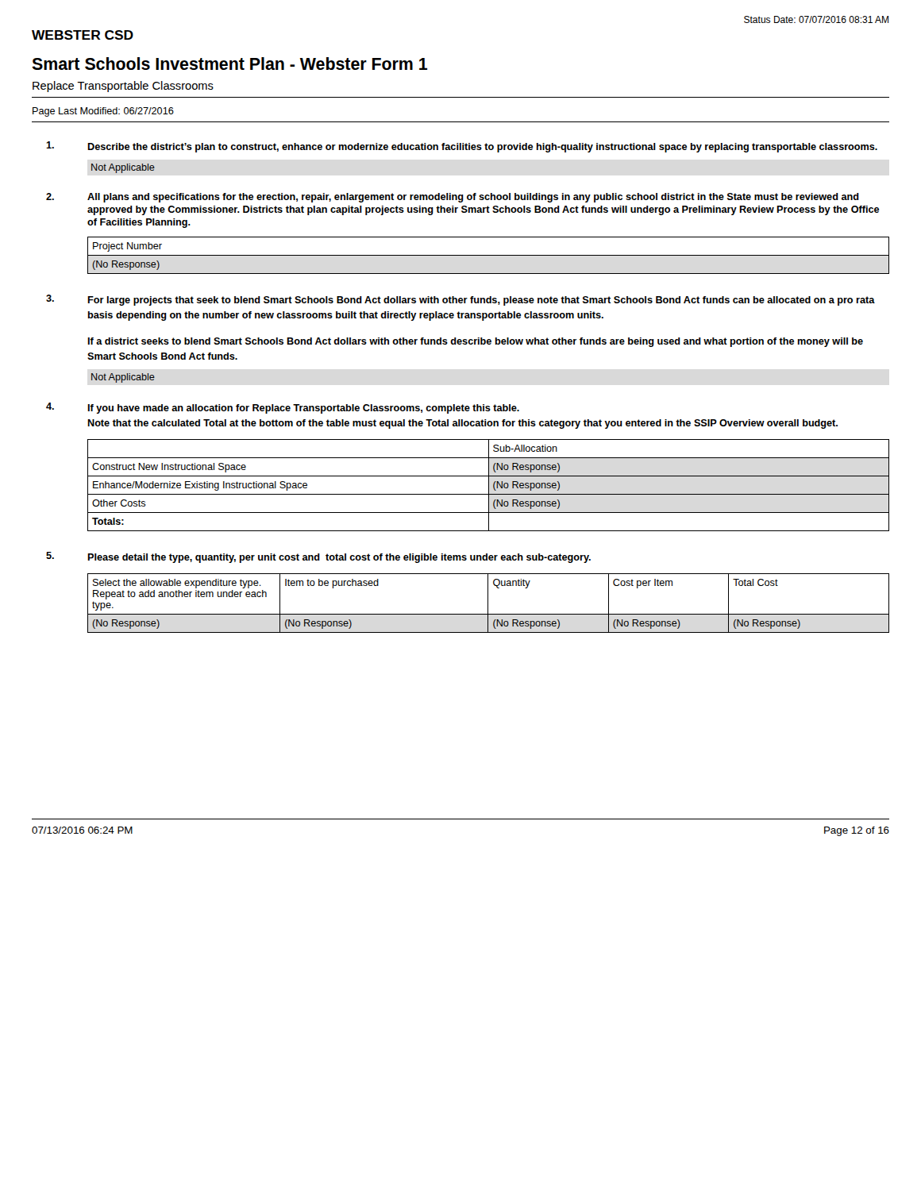Status Date: 07/07/2016 08:31 AM
WEBSTER CSD
Smart Schools Investment Plan - Webster Form 1
Replace Transportable Classrooms
Page Last Modified: 06/27/2016
1.
Describe the district’s plan to construct, enhance or modernize education facilities to provide high-quality instructional space by replacing transportable classrooms.
Not Applicable
2.
All plans and specifications for the erection, repair, enlargement or remodeling of school buildings in any public school district in the State must be reviewed and approved by the Commissioner. Districts that plan capital projects using their Smart Schools Bond Act funds will undergo a Preliminary Review Process by the Office of Facilities Planning.
| Project Number |
| (No Response) |
3.
For large projects that seek to blend Smart Schools Bond Act dollars with other funds, please note that Smart Schools Bond Act funds can be allocated on a pro rata basis depending on the number of new classrooms built that directly replace transportable classroom units.
If a district seeks to blend Smart Schools Bond Act dollars with other funds describe below what other funds are being used and what portion of the money will be Smart Schools Bond Act funds.
Not Applicable
4.
If you have made an allocation for Replace Transportable Classrooms, complete this table.
Note that the calculated Total at the bottom of the table must equal the Total allocation for this category that you entered in the SSIP Overview overall budget.
| | Sub-Allocation |
| Construct New Instructional Space | (No Response) |
| Enhance/Modernize Existing Instructional Space | (No Response) |
| Other Costs | (No Response) |
| Totals: | |
5.
Please detail the type, quantity, per unit cost and total cost of the eligible items under each sub-category.
| Select the allowable expenditure type. Repeat to add another item under each type. | Item to be purchased | Quantity | Cost per Item | Total Cost |
| (No Response) | (No Response) | (No Response) | (No Response) | (No Response) |
07/13/2016 06:24 PM
Page 12 of 16